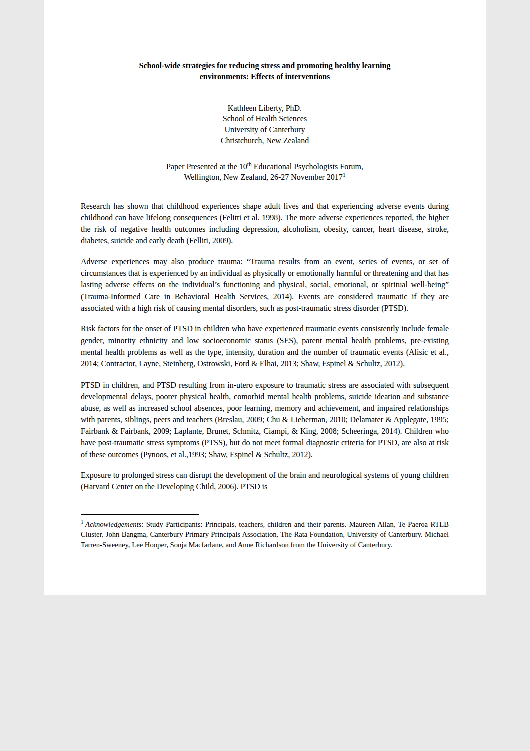School-wide strategies for reducing stress and promoting healthy learning environments: Effects of interventions
Kathleen Liberty, PhD.
School of Health Sciences
University of Canterbury
Christchurch, New Zealand
Paper Presented at the 10th Educational Psychologists Forum,
Wellington, New Zealand, 26-27 November 20171
Research has shown that childhood experiences shape adult lives and that experiencing adverse events during childhood can have lifelong consequences (Felitti et al. 1998). The more adverse experiences reported, the higher the risk of negative health outcomes including depression, alcoholism, obesity, cancer, heart disease, stroke, diabetes, suicide and early death (Felliti, 2009).
Adverse experiences may also produce trauma: “Trauma results from an event, series of events, or set of circumstances that is experienced by an individual as physically or emotionally harmful or threatening and that has lasting adverse effects on the individual’s functioning and physical, social, emotional, or spiritual well-being” (Trauma-Informed Care in Behavioral Health Services, 2014). Events are considered traumatic if they are associated with a high risk of causing mental disorders, such as post-traumatic stress disorder (PTSD).
Risk factors for the onset of PTSD in children who have experienced traumatic events consistently include female gender, minority ethnicity and low socioeconomic status (SES), parent mental health problems, pre-existing mental health problems as well as the type, intensity, duration and the number of traumatic events (Alisic et al., 2014; Contractor, Layne, Steinberg, Ostrowski, Ford & Elhai, 2013; Shaw, Espinel & Schultz, 2012).
PTSD in children, and PTSD resulting from in-utero exposure to traumatic stress are associated with subsequent developmental delays, poorer physical health, comorbid mental health problems, suicide ideation and substance abuse, as well as increased school absences, poor learning, memory and achievement, and impaired relationships with parents, siblings, peers and teachers (Breslau, 2009; Chu & Lieberman, 2010; Delamater & Applegate, 1995; Fairbank & Fairbank, 2009; Laplante, Brunet, Schmitz, Ciampi, & King, 2008; Scheeringa, 2014). Children who have post-traumatic stress symptoms (PTSS), but do not meet formal diagnostic criteria for PTSD, are also at risk of these outcomes (Pynoos, et al.,1993; Shaw, Espinel & Schultz, 2012).
Exposure to prolonged stress can disrupt the development of the brain and neurological systems of young children (Harvard Center on the Developing Child, 2006). PTSD is
1 Acknowledgements: Study Participants: Principals, teachers, children and their parents. Maureen Allan, Te Paeroa RTLB Cluster, John Bangma, Canterbury Primary Principals Association, The Rata Foundation, University of Canterbury. Michael Tarren-Sweeney, Lee Hooper, Sonja Macfarlane, and Anne Richardson from the University of Canterbury.